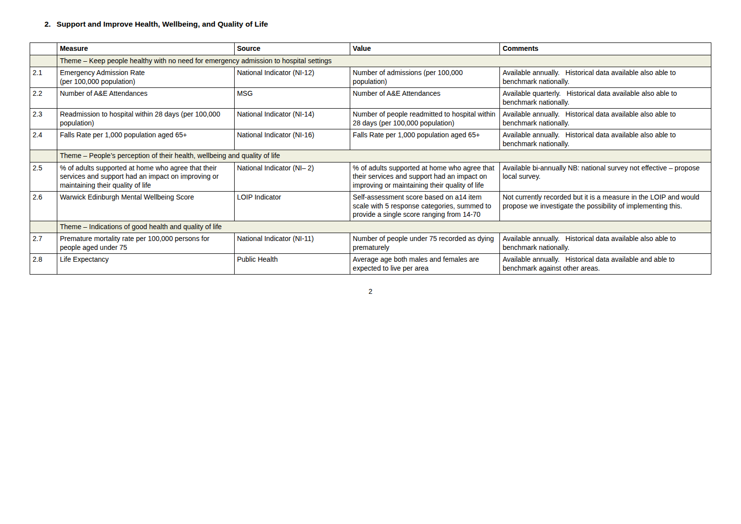2. Support and Improve Health, Wellbeing, and Quality of Life
| | Measure | Source | Value | Comments |
| --- | --- | --- | --- | --- |
| | Theme – Keep people healthy with no need for emergency admission to hospital settings |
| 2.1 | Emergency Admission Rate (per 100,000 population) | National Indicator (NI-12) | Number of admissions (per 100,000 population) | Available annually. Historical data available also able to benchmark nationally. |
| 2.2 | Number of A&E Attendances | MSG | Number of A&E Attendances | Available quarterly. Historical data available also able to benchmark nationally. |
| 2.3 | Readmission to hospital within 28 days (per 100,000 population) | National Indicator (NI-14) | Number of people readmitted to hospital within 28 days (per 100,000 population) | Available annually. Historical data available also able to benchmark nationally. |
| 2.4 | Falls Rate per 1,000 population aged 65+ | National Indicator (NI-16) | Falls Rate per 1,000 population aged 65+ | Available annually. Historical data available also able to benchmark nationally. |
| | Theme – People’s perception of their health, wellbeing and quality of life |
| 2.5 | % of adults supported at home who agree that their services and support had an impact on improving or maintaining their quality of life | National Indicator (NI– 2) | % of adults supported at home who agree that their services and support had an impact on improving or maintaining their quality of life | Available bi-annually NB: national survey not effective – propose local survey. |
| 2.6 | Warwick Edinburgh Mental Wellbeing Score | LOIP Indicator | Self-assessment score based on a14 item scale with 5 response categories, summed to provide a single score ranging from 14-70 | Not currently recorded but it is a measure in the LOIP and would propose we investigate the possibility of implementing this. |
| | Theme – Indications of good health and quality of life |
| 2.7 | Premature mortality rate per 100,000 persons for people aged under 75 | National Indicator (NI-11) | Number of people under 75 recorded as dying prematurely | Available annually. Historical data available also able to benchmark nationally. |
| 2.8 | Life Expectancy | Public Health | Average age both males and females are expected to live per area | Available annually. Historical data available and able to benchmark against other areas. |
2